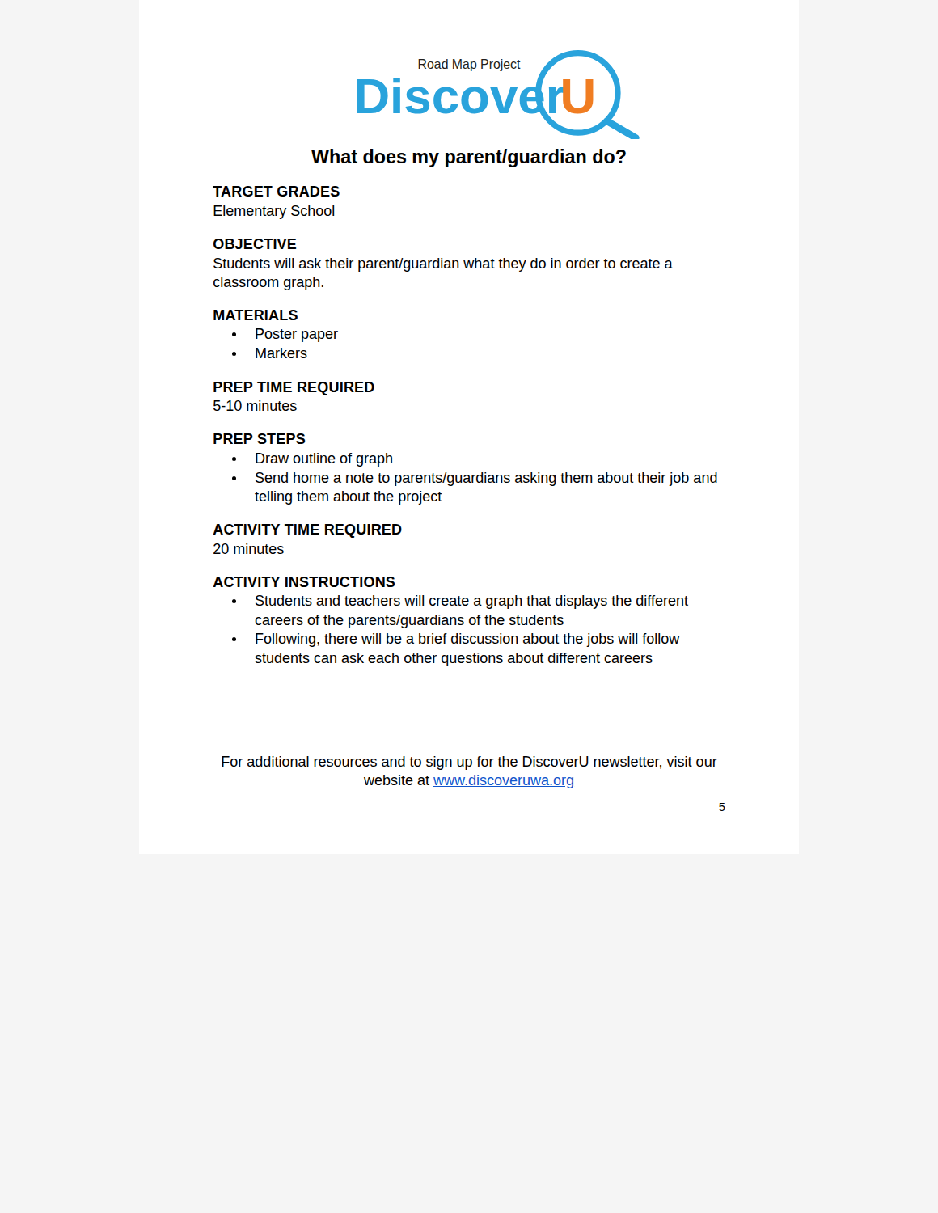What does my parent/guardian do?
TARGET GRADES
Elementary School
OBJECTIVE
Students will ask their parent/guardian what they do in order to create a classroom graph.
MATERIALS
Poster paper
Markers
PREP TIME REQUIRED
5-10 minutes
PREP STEPS
Draw outline of graph
Send home a note to parents/guardians asking them about their job and telling them about the project
ACTIVITY TIME REQUIRED
20 minutes
ACTIVITY INSTRUCTIONS
Students and teachers will create a graph that displays the different careers of the parents/guardians of the students
Following, there will be a brief discussion about the jobs will follow students can ask each other questions about different careers
For additional resources and to sign up for the DiscoverU newsletter, visit our website at www.discoveruwa.org
5